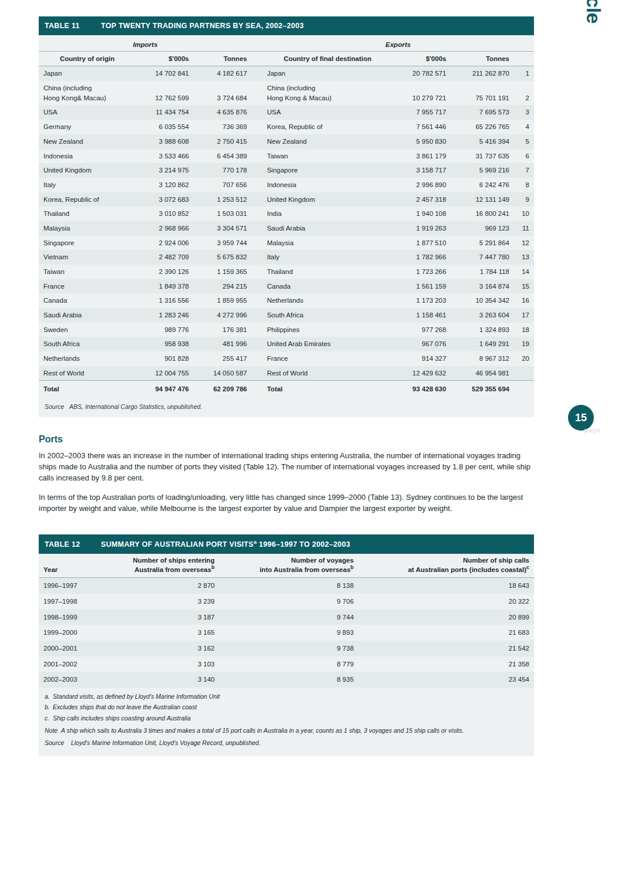Waterline feature article
15
page
TABLE 11 TOP TWENTY TRADING PARTNERS BY SEA, 2002–2003
| Imports | | Exports |
| --- | --- | --- |
| Country of origin | $'000s | Tonnes | | Country of final destination | $'000s | Tonnes | |
| Japan | 14 702 841 | 4 182 617 | | Japan | 20 782 571 | 211 262 870 | 1 |
| China (including Hong Kong& Macau) | 12 762 599 | 3 724 684 | | China (including Hong Kong & Macau) | 10 279 721 | 75 701 191 | 2 |
| USA | 11 434 754 | 4 635 876 | | USA | 7 955 717 | 7 695 573 | 3 |
| Germany | 6 035 554 | 736 369 | | Korea, Republic of | 7 561 446 | 65 226 765 | 4 |
| New Zealand | 3 988 608 | 2 750 415 | | New Zealand | 5 950 830 | 5 416 394 | 5 |
| Indonesia | 3 533 466 | 6 454 389 | | Taiwan | 3 861 179 | 31 737 635 | 6 |
| United Kingdom | 3 214 975 | 770 178 | | Singapore | 3 158 717 | 5 969 216 | 7 |
| Italy | 3 120 862 | 707 656 | | Indonesia | 2 996 890 | 6 242 476 | 8 |
| Korea, Republic of | 3 072 683 | 1 253 512 | | United Kingdom | 2 457 318 | 12 131 149 | 9 |
| Thailand | 3 010 852 | 1 503 031 | | India | 1 940 108 | 16 800 241 | 10 |
| Malaysia | 2 968 966 | 3 304 571 | | Saudi Arabia | 1 919 263 | 969 123 | 11 |
| Singapore | 2 924 006 | 3 959 744 | | Malaysia | 1 877 510 | 5 291 864 | 12 |
| Vietnam | 2 482 709 | 5 675 832 | | Italy | 1 782 966 | 7 447 780 | 13 |
| Taiwan | 2 390 126 | 1 159 365 | | Thailand | 1 723 266 | 1 784 118 | 14 |
| France | 1 849 378 | 294 215 | | Canada | 1 561 159 | 3 164 874 | 15 |
| Canada | 1 316 556 | 1 859 955 | | Netherlands | 1 173 203 | 10 354 342 | 16 |
| Saudi Arabia | 1 283 246 | 4 272 996 | | South Africa | 1 158 461 | 3 263 604 | 17 |
| Sweden | 989 776 | 176 381 | | Philippines | 977 268 | 1 324 893 | 18 |
| South Africa | 958 938 | 481 996 | | United Arab Emirates | 967 076 | 1 649 291 | 19 |
| Netherlands | 901 828 | 255 417 | | France | 914 327 | 8 967 312 | 20 |
| Rest of World | 12 004 755 | 14 050 587 | | Rest of World | 12 429 632 | 46 954 981 | |
| Total | 94 947 476 | 62 209 786 | | Total | 93 428 630 | 529 355 694 | |
Source ABS, International Cargo Statistics, unpublished.
Ports
In 2002–2003 there was an increase in the number of international trading ships entering Australia, the number of international voyages trading ships made to Australia and the number of ports they visited (Table 12). The number of international voyages increased by 1.8 per cent, while ship calls increased by 9.8 per cent.
In terms of the top Australian ports of loading/unloading, very little has changed since 1999–2000 (Table 13). Sydney continues to be the largest importer by weight and value, while Melbourne is the largest exporter by value and Dampier the largest exporter by weight.
TABLE 12 SUMMARY OF AUSTRALIAN PORT VISITSa 1996–1997 TO 2002–2003
| Year | Number of ships entering Australia from overseas b | Number of voyages into Australia from overseas b | Number of ship calls at Australian ports (includes coastal) c |
| --- | --- | --- | --- |
| 1996–1997 | 2 870 | 8 138 | 18 643 |
| 1997–1998 | 3 239 | 9 706 | 20 322 |
| 1998–1999 | 3 187 | 9 744 | 20 899 |
| 1999–2000 | 3 165 | 9 893 | 21 683 |
| 2000–2001 | 3 162 | 9 738 | 21 542 |
| 2001–2002 | 3 103 | 8 779 | 21 358 |
| 2002–2003 | 3 140 | 8 935 | 23 454 |
a. Standard visits, as defined by Lloyd's Marine Information Unit
b. Excludes ships that do not leave the Australian coast
c. Ship calls includes ships coasting around Australia
Note A ship which sails to Australia 3 times and makes a total of 15 port calls in Australia in a year, counts as 1 ship, 3 voyages and 15 ship calls or visits.
Source Lloyd's Marine Information Unit, Lloyd's Voyage Record, unpublished.